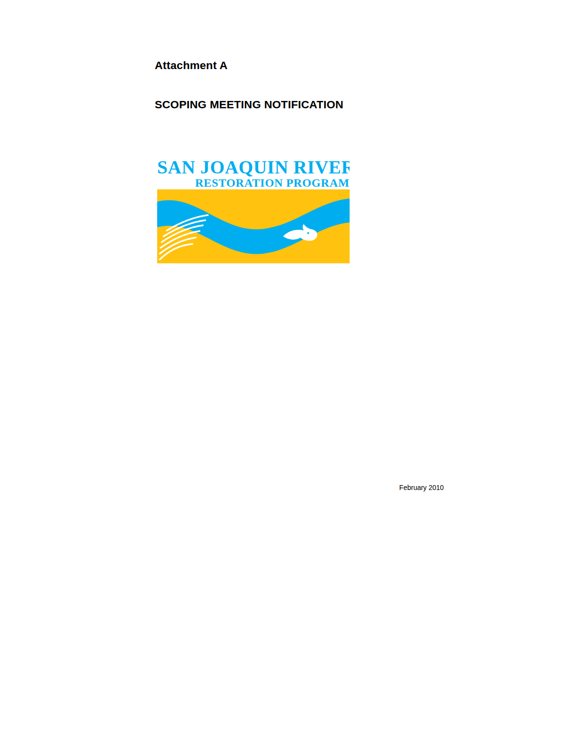Attachment A
SCOPING MEETING NOTIFICATION
SAN JOAQUIN RIVER RESTORATION PROGRAM
February 2010